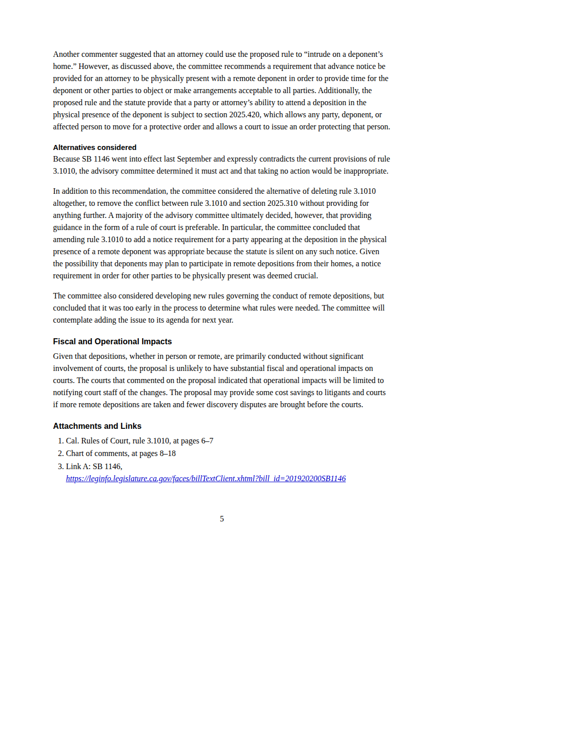Another commenter suggested that an attorney could use the proposed rule to “intrude on a deponent’s home.” However, as discussed above, the committee recommends a requirement that advance notice be provided for an attorney to be physically present with a remote deponent in order to provide time for the deponent or other parties to object or make arrangements acceptable to all parties. Additionally, the proposed rule and the statute provide that a party or attorney’s ability to attend a deposition in the physical presence of the deponent is subject to section 2025.420, which allows any party, deponent, or affected person to move for a protective order and allows a court to issue an order protecting that person.
Alternatives considered
Because SB 1146 went into effect last September and expressly contradicts the current provisions of rule 3.1010, the advisory committee determined it must act and that taking no action would be inappropriate.
In addition to this recommendation, the committee considered the alternative of deleting rule 3.1010 altogether, to remove the conflict between rule 3.1010 and section 2025.310 without providing for anything further. A majority of the advisory committee ultimately decided, however, that providing guidance in the form of a rule of court is preferable. In particular, the committee concluded that amending rule 3.1010 to add a notice requirement for a party appearing at the deposition in the physical presence of a remote deponent was appropriate because the statute is silent on any such notice. Given the possibility that deponents may plan to participate in remote depositions from their homes, a notice requirement in order for other parties to be physically present was deemed crucial.
The committee also considered developing new rules governing the conduct of remote depositions, but concluded that it was too early in the process to determine what rules were needed. The committee will contemplate adding the issue to its agenda for next year.
Fiscal and Operational Impacts
Given that depositions, whether in person or remote, are primarily conducted without significant involvement of courts, the proposal is unlikely to have substantial fiscal and operational impacts on courts. The courts that commented on the proposal indicated that operational impacts will be limited to notifying court staff of the changes. The proposal may provide some cost savings to litigants and courts if more remote depositions are taken and fewer discovery disputes are brought before the courts.
Attachments and Links
Cal. Rules of Court, rule 3.1010, at pages 6–7
Chart of comments, at pages 8–18
Link A: SB 1146,
https://leginfo.legislature.ca.gov/faces/billTextClient.xhtml?bill_id=201920200SB1146
5